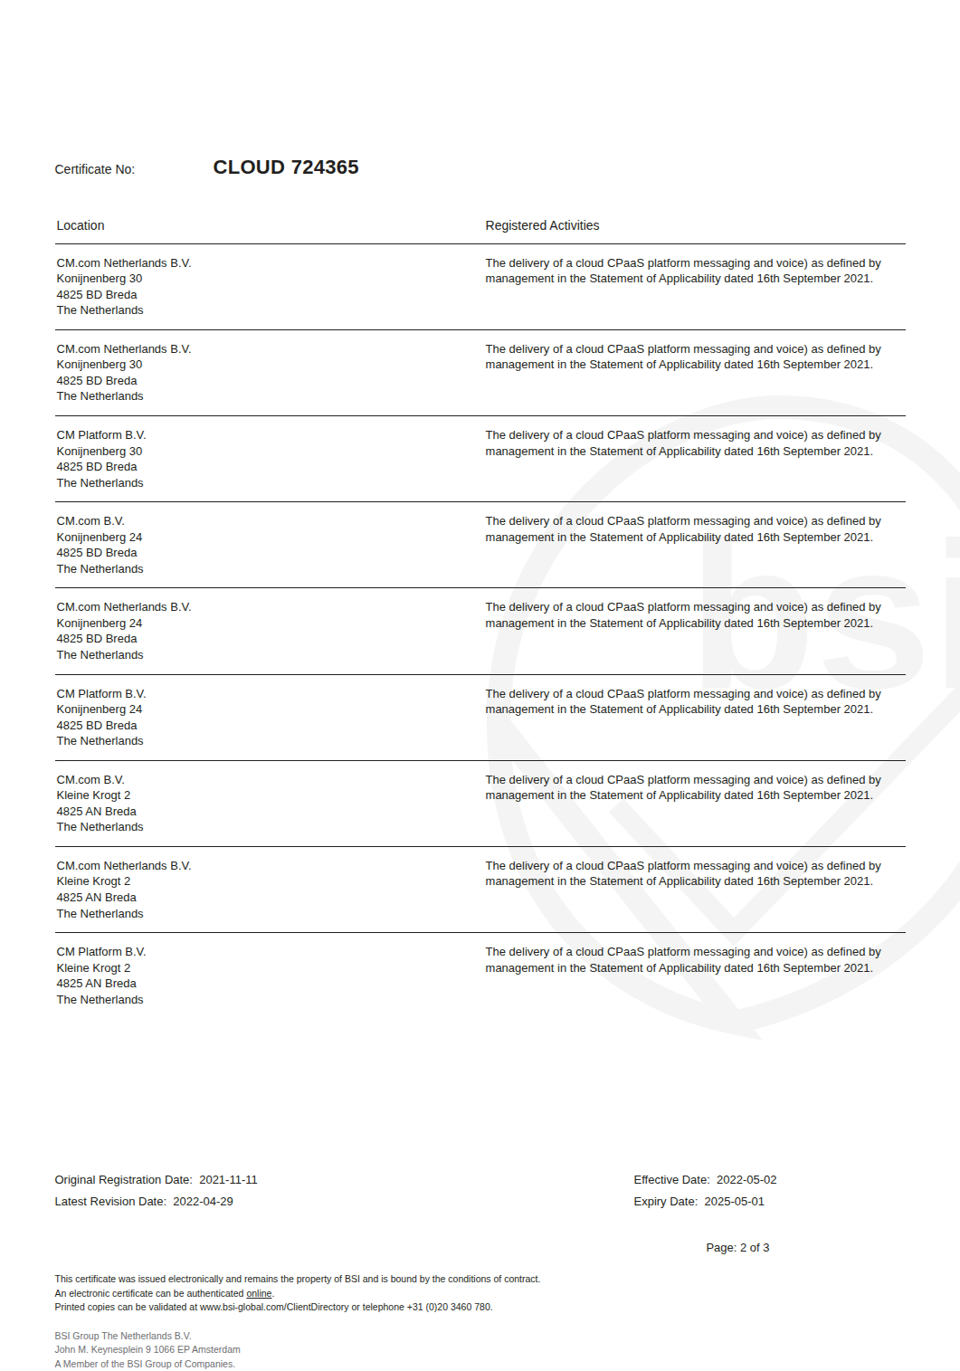bsi
Certificate No:
CLOUD 724365
| Location | Registered Activities |
| --- | --- |
| CM.com Netherlands B.V. Konijnenberg 30 4825 BD Breda The Netherlands | The delivery of a cloud CPaaS platform messaging and voice) as defined by management in the Statement of Applicability dated 16th September 2021. |
| CM.com Netherlands B.V. Konijnenberg 30 4825 BD Breda The Netherlands | The delivery of a cloud CPaaS platform messaging and voice) as defined by management in the Statement of Applicability dated 16th September 2021. |
| CM Platform B.V. Konijnenberg 30 4825 BD Breda The Netherlands | The delivery of a cloud CPaaS platform messaging and voice) as defined by management in the Statement of Applicability dated 16th September 2021. |
| CM.com B.V. Konijnenberg 24 4825 BD Breda The Netherlands | The delivery of a cloud CPaaS platform messaging and voice) as defined by management in the Statement of Applicability dated 16th September 2021. |
| CM.com Netherlands B.V. Konijnenberg 24 4825 BD Breda The Netherlands | The delivery of a cloud CPaaS platform messaging and voice) as defined by management in the Statement of Applicability dated 16th September 2021. |
| CM Platform B.V. Konijnenberg 24 4825 BD Breda The Netherlands | The delivery of a cloud CPaaS platform messaging and voice) as defined by management in the Statement of Applicability dated 16th September 2021. |
| CM.com B.V. Kleine Krogt 2 4825 AN Breda The Netherlands | The delivery of a cloud CPaaS platform messaging and voice) as defined by management in the Statement of Applicability dated 16th September 2021. |
| CM.com Netherlands B.V. Kleine Krogt 2 4825 AN Breda The Netherlands | The delivery of a cloud CPaaS platform messaging and voice) as defined by management in the Statement of Applicability dated 16th September 2021. |
| CM Platform B.V. Kleine Krogt 2 4825 AN Breda The Netherlands | The delivery of a cloud CPaaS platform messaging and voice) as defined by management in the Statement of Applicability dated 16th September 2021. |
Original Registration Date: 2021-11-11
Latest Revision Date: 2022-04-29
Effective Date: 2022-05-02
Expiry Date: 2025-05-01
Page: 2 of 3
This certificate was issued electronically and remains the property of BSI and is bound by the conditions of contract.
An electronic certificate can be authenticated online.
Printed copies can be validated at www.bsi-global.com/ClientDirectory or telephone +31 (0)20 3460 780.
BSI Group The Netherlands B.V.
John M. Keynesplein 9 1066 EP Amsterdam
A Member of the BSI Group of Companies.